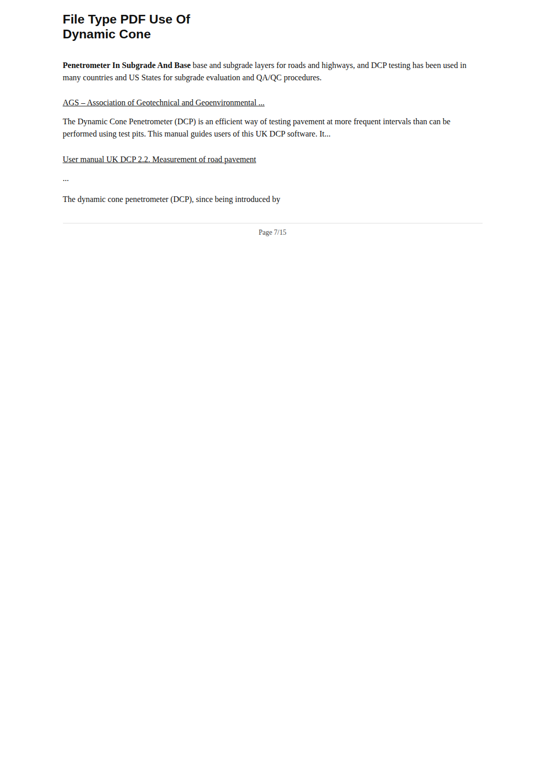File Type PDF Use Of Dynamic Cone
Penetrometer In Subgrade And Base base and subgrade layers for roads and highways, and DCP testing has been used in many countries and US States for subgrade evaluation and QA/QC procedures.
AGS – Association of Geotechnical and Geoenvironmental ...
The Dynamic Cone Penetrometer (DCP) is an efficient way of testing pavement at more frequent intervals than can be performed using test pits. This manual guides users of this UK DCP software. It...
User manual UK DCP 2.2. Measurement of road pavement
...
The dynamic cone penetrometer (DCP), since being introduced by
Page 7/15